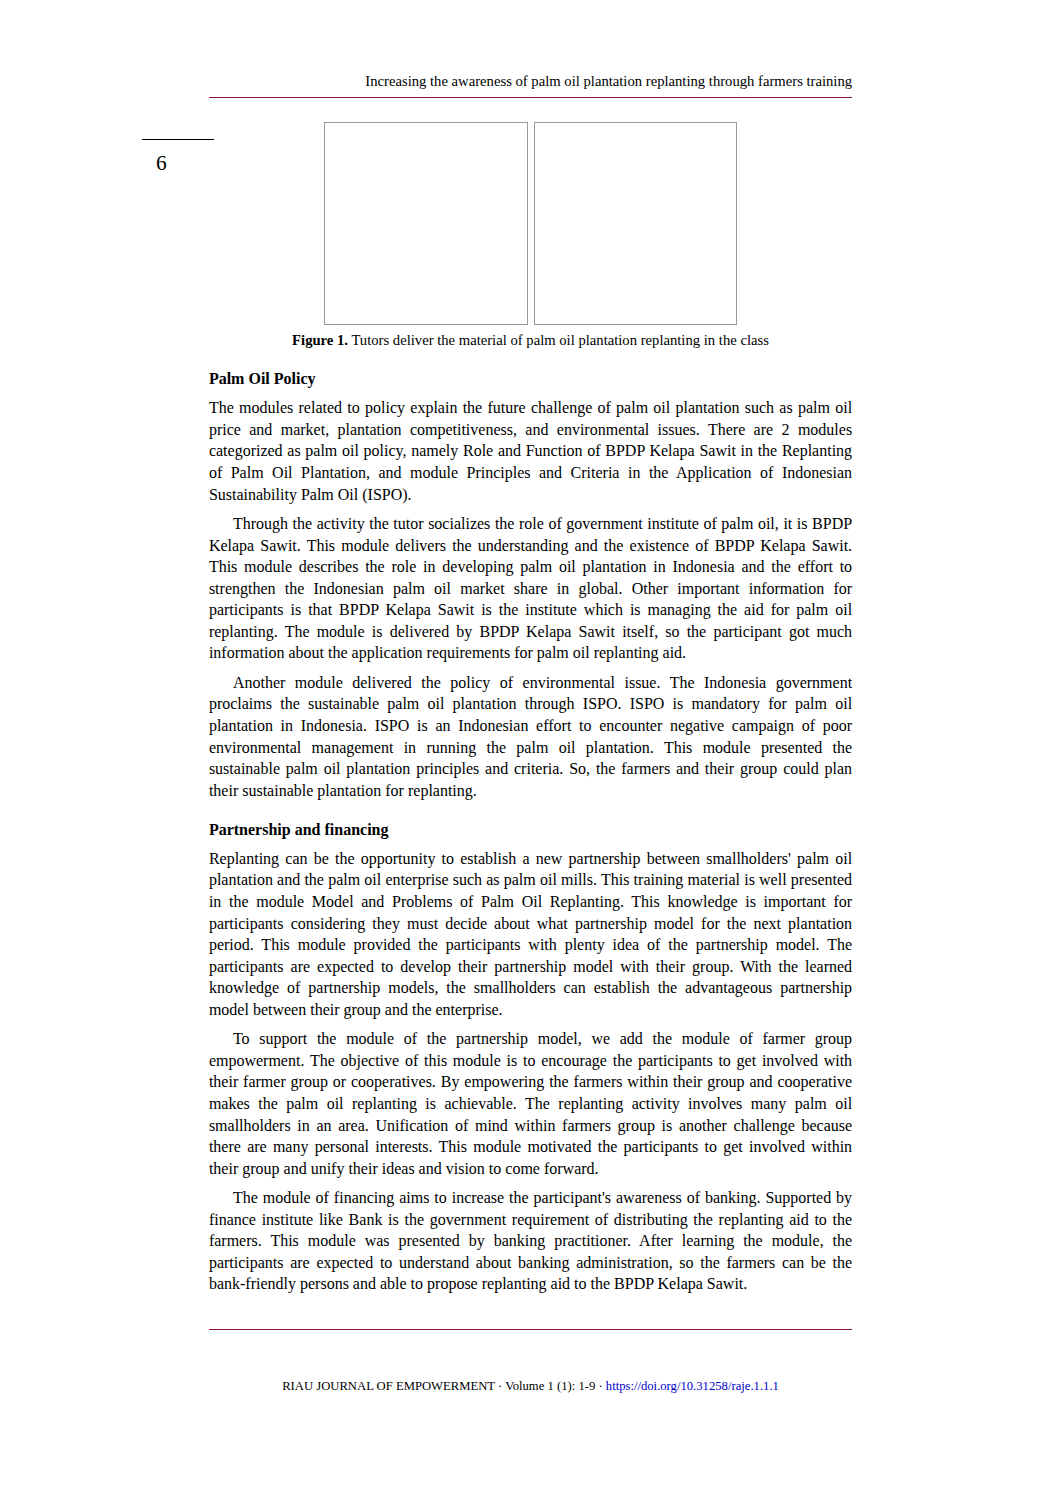Increasing the awareness of palm oil plantation replanting through farmers training
6
Figure 1. Tutors deliver the material of palm oil plantation replanting in the class
Palm Oil Policy
The modules related to policy explain the future challenge of palm oil plantation such as palm oil price and market, plantation competitiveness, and environmental issues. There are 2 modules categorized as palm oil policy, namely Role and Function of BPDP Kelapa Sawit in the Replanting of Palm Oil Plantation, and module Principles and Criteria in the Application of Indonesian Sustainability Palm Oil (ISPO).
Through the activity the tutor socializes the role of government institute of palm oil, it is BPDP Kelapa Sawit. This module delivers the understanding and the existence of BPDP Kelapa Sawit. This module describes the role in developing palm oil plantation in Indonesia and the effort to strengthen the Indonesian palm oil market share in global. Other important information for participants is that BPDP Kelapa Sawit is the institute which is managing the aid for palm oil replanting. The module is delivered by BPDP Kelapa Sawit itself, so the participant got much information about the application requirements for palm oil replanting aid.
Another module delivered the policy of environmental issue. The Indonesia government proclaims the sustainable palm oil plantation through ISPO. ISPO is mandatory for palm oil plantation in Indonesia. ISPO is an Indonesian effort to encounter negative campaign of poor environmental management in running the palm oil plantation. This module presented the sustainable palm oil plantation principles and criteria. So, the farmers and their group could plan their sustainable plantation for replanting.
Partnership and financing
Replanting can be the opportunity to establish a new partnership between smallholders' palm oil plantation and the palm oil enterprise such as palm oil mills. This training material is well presented in the module Model and Problems of Palm Oil Replanting. This knowledge is important for participants considering they must decide about what partnership model for the next plantation period. This module provided the participants with plenty idea of the partnership model. The participants are expected to develop their partnership model with their group. With the learned knowledge of partnership models, the smallholders can establish the advantageous partnership model between their group and the enterprise.
To support the module of the partnership model, we add the module of farmer group empowerment. The objective of this module is to encourage the participants to get involved with their farmer group or cooperatives. By empowering the farmers within their group and cooperative makes the palm oil replanting is achievable. The replanting activity involves many palm oil smallholders in an area. Unification of mind within farmers group is another challenge because there are many personal interests. This module motivated the participants to get involved within their group and unify their ideas and vision to come forward.
The module of financing aims to increase the participant's awareness of banking. Supported by finance institute like Bank is the government requirement of distributing the replanting aid to the farmers. This module was presented by banking practitioner. After learning the module, the participants are expected to understand about banking administration, so the farmers can be the bank-friendly persons and able to propose replanting aid to the BPDP Kelapa Sawit.
RIAU JOURNAL OF EMPOWERMENT · Volume 1 (1): 1-9 · https://doi.org/10.31258/raje.1.1.1